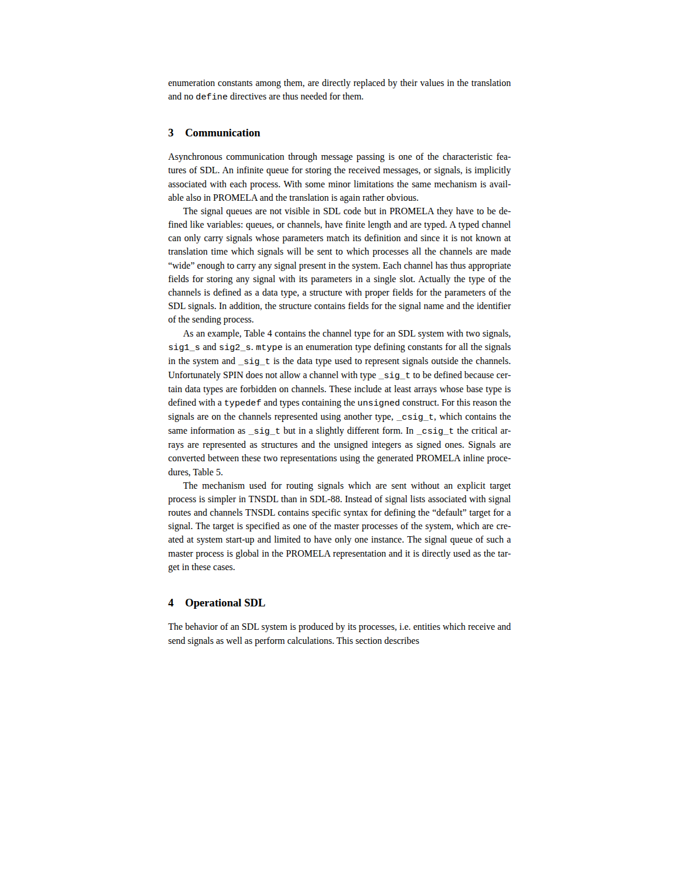enumeration constants among them, are directly replaced by their values in the translation and no define directives are thus needed for them.
3 Communication
Asynchronous communication through message passing is one of the characteristic features of SDL. An infinite queue for storing the received messages, or signals, is implicitly associated with each process. With some minor limitations the same mechanism is available also in PROMELA and the translation is again rather obvious.
The signal queues are not visible in SDL code but in PROMELA they have to be defined like variables: queues, or channels, have finite length and are typed. A typed channel can only carry signals whose parameters match its definition and since it is not known at translation time which signals will be sent to which processes all the channels are made “wide” enough to carry any signal present in the system. Each channel has thus appropriate fields for storing any signal with its parameters in a single slot. Actually the type of the channels is defined as a data type, a structure with proper fields for the parameters of the SDL signals. In addition, the structure contains fields for the signal name and the identifier of the sending process.
As an example, Table 4 contains the channel type for an SDL system with two signals, sig1_s and sig2_s. mtype is an enumeration type defining constants for all the signals in the system and _sig_t is the data type used to represent signals outside the channels. Unfortunately SPIN does not allow a channel with type _sig_t to be defined because certain data types are forbidden on channels. These include at least arrays whose base type is defined with a typedef and types containing the unsigned construct. For this reason the signals are on the channels represented using another type, _csig_t, which contains the same information as _sig_t but in a slightly different form. In _csig_t the critical arrays are represented as structures and the unsigned integers as signed ones. Signals are converted between these two representations using the generated PROMELA inline procedures, Table 5.
The mechanism used for routing signals which are sent without an explicit target process is simpler in TNSDL than in SDL-88. Instead of signal lists associated with signal routes and channels TNSDL contains specific syntax for defining the “default” target for a signal. The target is specified as one of the master processes of the system, which are created at system start-up and limited to have only one instance. The signal queue of such a master process is global in the PROMELA representation and it is directly used as the target in these cases.
4 Operational SDL
The behavior of an SDL system is produced by its processes, i.e. entities which receive and send signals as well as perform calculations. This section describes